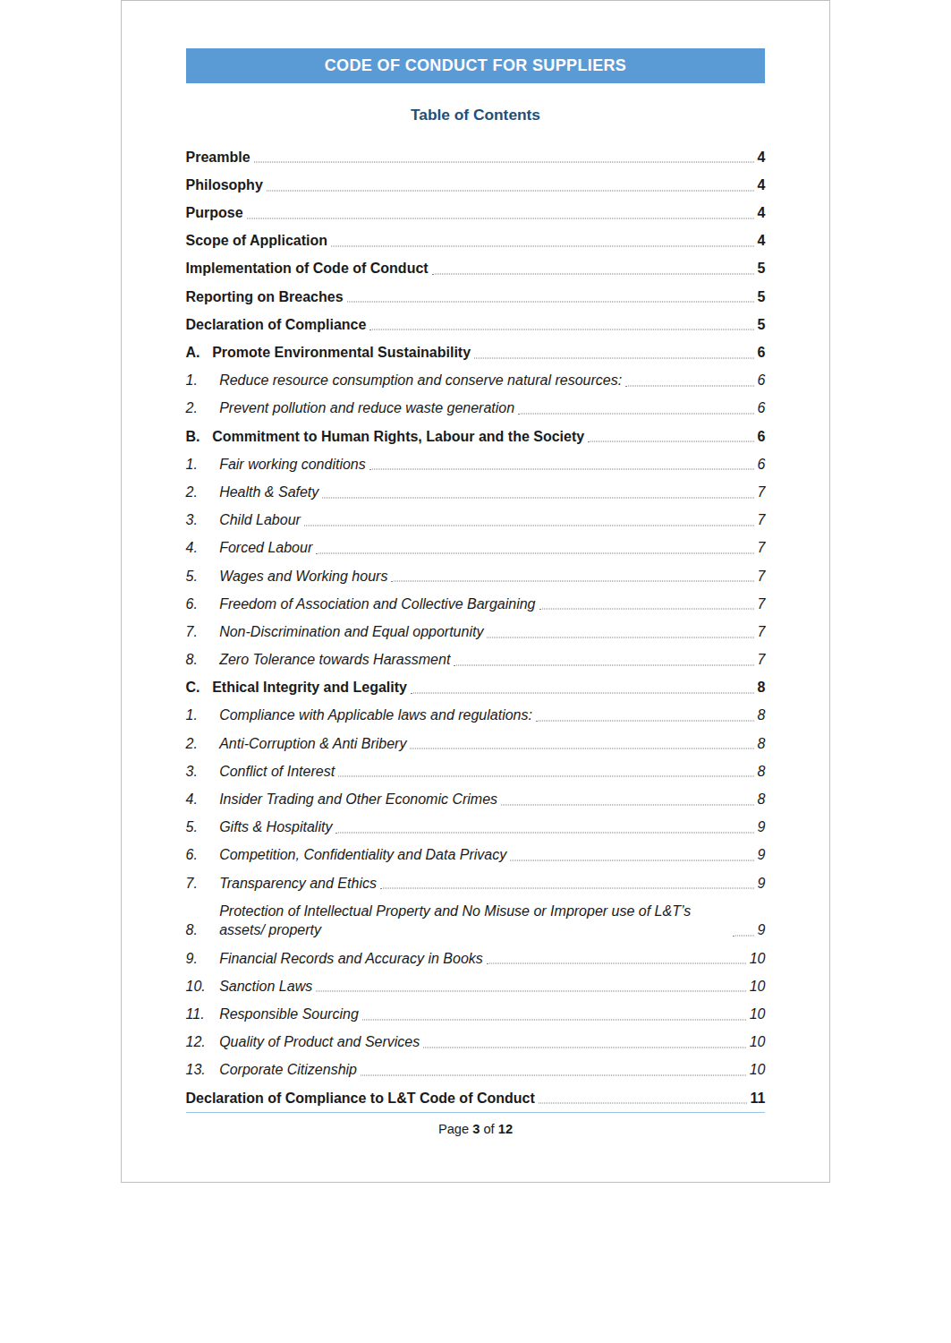CODE OF CONDUCT FOR SUPPLIERS
Table of Contents
Preamble 4
Philosophy 4
Purpose 4
Scope of Application 4
Implementation of Code of Conduct 5
Reporting on Breaches 5
Declaration of Compliance 5
A. Promote Environmental Sustainability 6
1. Reduce resource consumption and conserve natural resources: 6
2. Prevent pollution and reduce waste generation 6
B. Commitment to Human Rights, Labour and the Society 6
1. Fair working conditions 6
2. Health & Safety 7
3. Child Labour 7
4. Forced Labour 7
5. Wages and Working hours 7
6. Freedom of Association and Collective Bargaining 7
7. Non-Discrimination and Equal opportunity 7
8. Zero Tolerance towards Harassment 7
C. Ethical Integrity and Legality 8
1. Compliance with Applicable laws and regulations: 8
2. Anti-Corruption & Anti Bribery 8
3. Conflict of Interest 8
4. Insider Trading and Other Economic Crimes 8
5. Gifts & Hospitality 9
6. Competition, Confidentiality and Data Privacy 9
7. Transparency and Ethics 9
8. Protection of Intellectual Property and No Misuse or Improper use of L&T’s assets/ property 9
9. Financial Records and Accuracy in Books 10
10. Sanction Laws 10
11. Responsible Sourcing 10
12. Quality of Product and Services 10
13. Corporate Citizenship 10
Declaration of Compliance to L&T Code of Conduct 11
Page 3 of 12